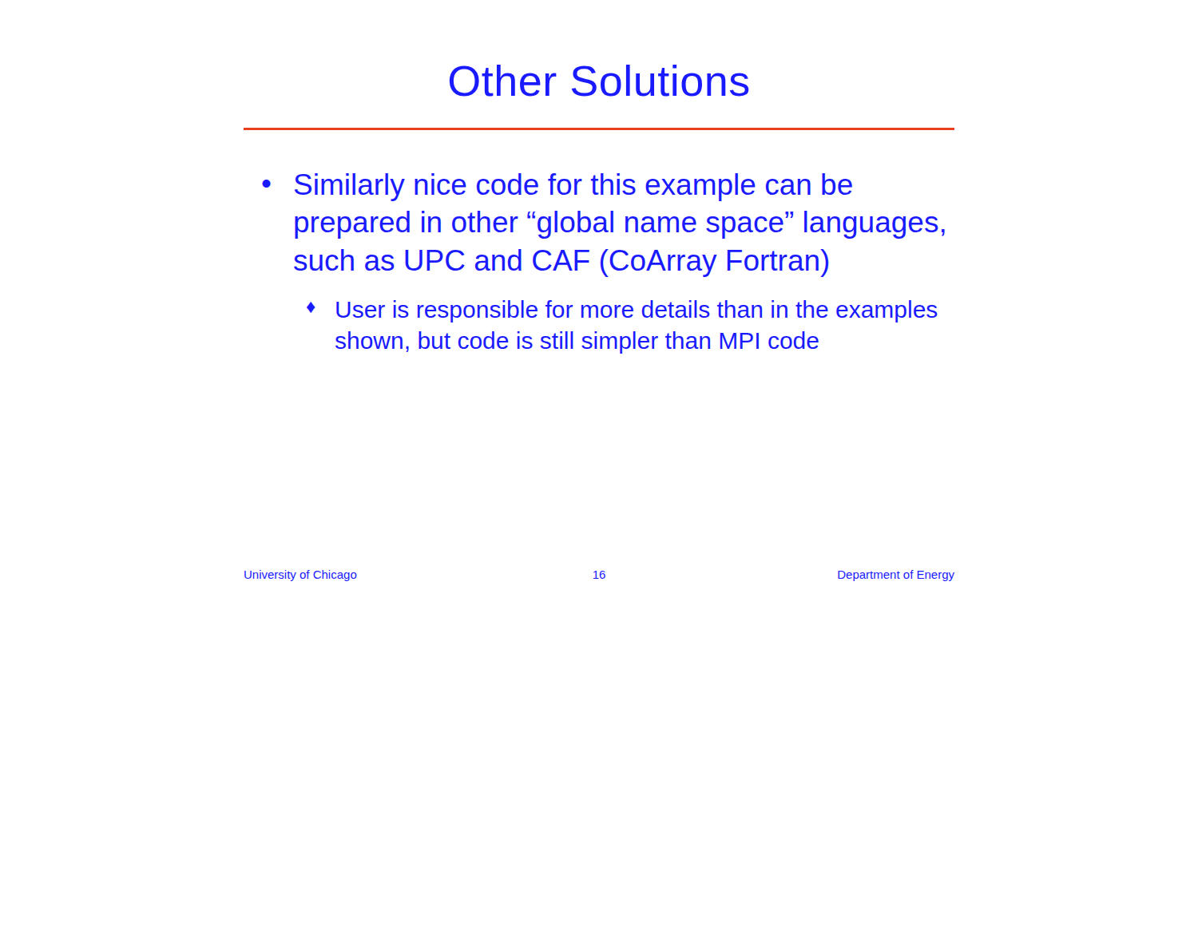Other Solutions
Similarly nice code for this example can be prepared in other “global name space” languages, such as UPC and CAF (CoArray Fortran)
User is responsible for more details than in the examples shown, but code is still simpler than MPI code
University of Chicago 16 Department of Energy